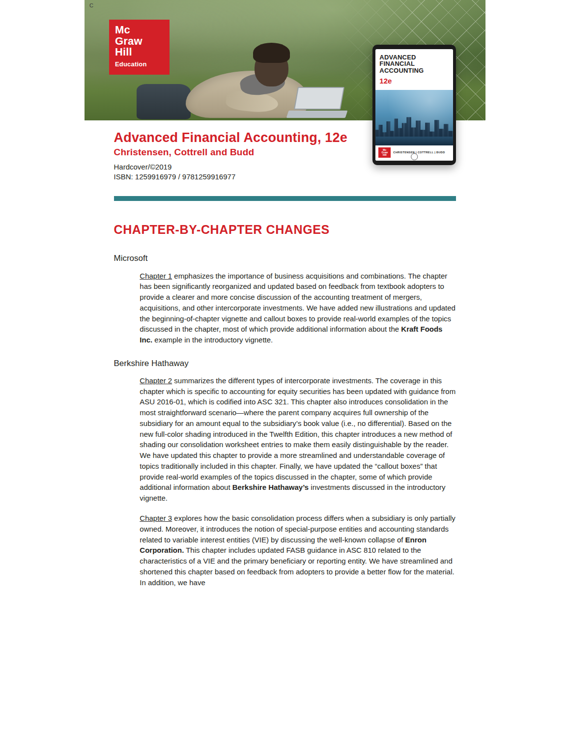C
Mc Graw Hill Education
ADVANCED
FINANCIAL
ACCOUNTING
12e
Mc
Graw
Hill
CHRISTENSEN | COTTRELL | BUDD
Advanced Financial Accounting, 12e
Christensen, Cottrell and Budd
Hardcover/©2019
ISBN: 1259916979 / 9781259916977
CHAPTER-BY-CHAPTER CHANGES
Microsoft
Chapter 1 emphasizes the importance of business acquisitions and combinations. The chapter has been significantly reorganized and updated based on feedback from textbook adopters to provide a clearer and more concise discussion of the accounting treatment of mergers, acquisitions, and other intercorporate investments. We have added new illustrations and updated the beginning-of-chapter vignette and callout boxes to provide real-world examples of the topics discussed in the chapter, most of which provide additional information about the Kraft Foods Inc. example in the introductory vignette.
Berkshire Hathaway
Chapter 2 summarizes the different types of intercorporate investments. The coverage in this chapter which is specific to accounting for equity securities has been updated with guidance from ASU 2016-01, which is codified into ASC 321. This chapter also introduces consolidation in the most straightforward scenario—where the parent company acquires full ownership of the subsidiary for an amount equal to the subsidiary’s book value (i.e., no differential). Based on the new full-color shading introduced in the Twelfth Edition, this chapter introduces a new method of shading our consolidation worksheet entries to make them easily distinguishable by the reader. We have updated this chapter to provide a more streamlined and understandable coverage of topics traditionally included in this chapter. Finally, we have updated the “callout boxes” that provide real-world examples of the topics discussed in the chapter, some of which provide additional information about Berkshire Hathaway’s investments discussed in the introductory vignette.
Chapter 3 explores how the basic consolidation process differs when a subsidiary is only partially owned. Moreover, it introduces the notion of special-purpose entities and accounting standards related to variable interest entities (VIE) by discussing the well-known collapse of Enron Corporation. This chapter includes updated FASB guidance in ASC 810 related to the characteristics of a VIE and the primary beneficiary or reporting entity. We have streamlined and shortened this chapter based on feedback from adopters to provide a better flow for the material. In addition, we have